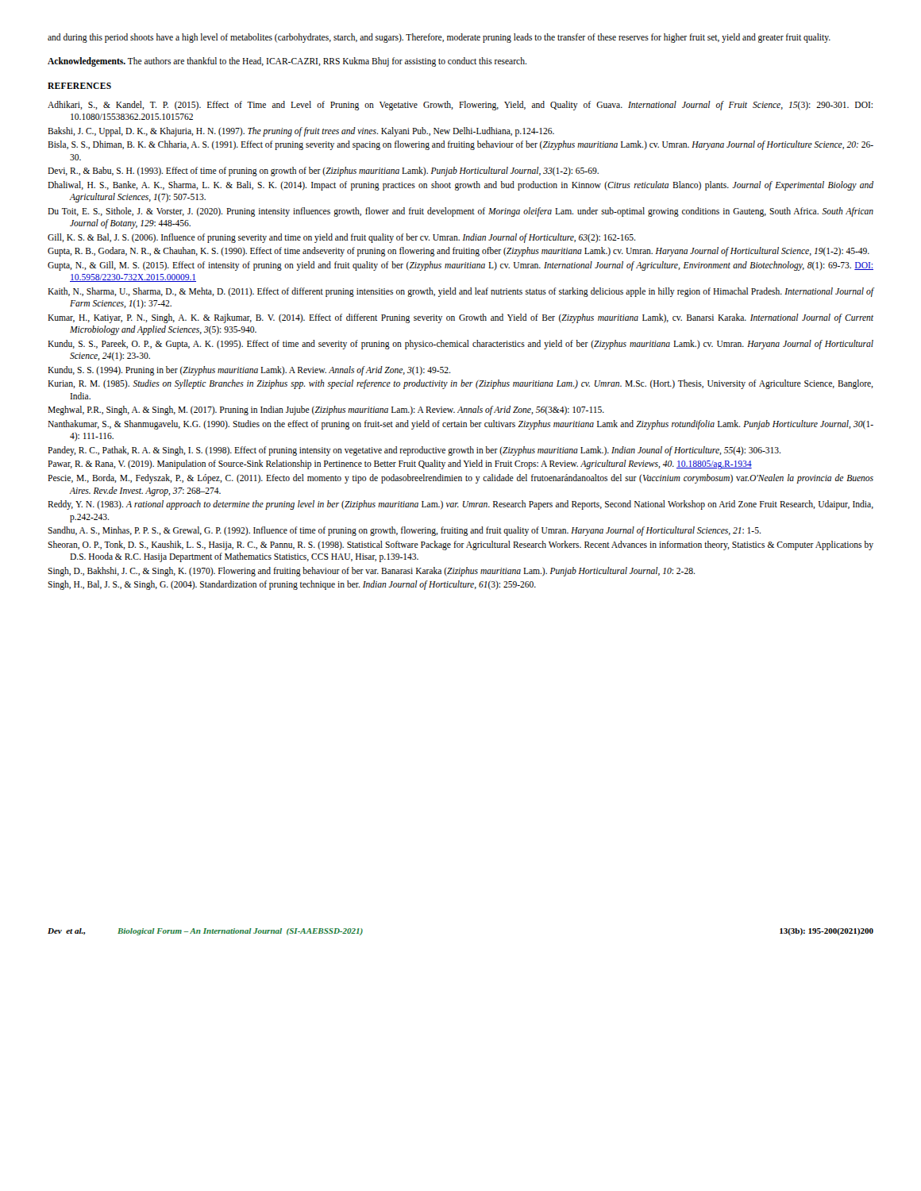and during this period shoots have a high level of metabolites (carbohydrates, starch, and sugars). Therefore, moderate pruning leads to the transfer of these reserves for higher fruit set, yield and greater fruit quality.
Acknowledgements. The authors are thankful to the Head, ICAR-CAZRI, RRS Kukma Bhuj for assisting to conduct this research.
REFERENCES
Adhikari, S., & Kandel, T. P. (2015). Effect of Time and Level of Pruning on Vegetative Growth, Flowering, Yield, and Quality of Guava. International Journal of Fruit Science, 15(3): 290-301. DOI: 10.1080/15538362.2015.1015762
Bakshi, J. C., Uppal, D. K., & Khajuria, H. N. (1997). The pruning of fruit trees and vines. Kalyani Pub., New Delhi-Ludhiana, p.124-126.
Bisla, S. S., Dhiman, B. K. & Chharia, A. S. (1991). Effect of pruning severity and spacing on flowering and fruiting behaviour of ber (Zizyphus mauritiana Lamk.) cv. Umran. Haryana Journal of Horticulture Science, 20: 26-30.
Devi, R., & Babu, S. H. (1993). Effect of time of pruning on growth of ber (Ziziphus mauritiana Lamk). Punjab Horticultural Journal, 33(1-2): 65-69.
Dhaliwal, H. S., Banke, A. K., Sharma, L. K. & Bali, S. K. (2014). Impact of pruning practices on shoot growth and bud production in Kinnow (Citrus reticulata Blanco) plants. Journal of Experimental Biology and Agricultural Sciences, 1(7): 507-513.
Du Toit, E. S., Sithole, J. & Vorster, J. (2020). Pruning intensity influences growth, flower and fruit development of Moringa oleifera Lam. under sub-optimal growing conditions in Gauteng, South Africa. South African Journal of Botany, 129: 448-456.
Gill, K. S. & Bal, J. S. (2006). Influence of pruning severity and time on yield and fruit quality of ber cv. Umran. Indian Journal of Horticulture, 63(2): 162-165.
Gupta, R. B., Godara, N. R., & Chauhan, K. S. (1990). Effect of time andseverity of pruning on flowering and fruiting ofber (Zizyphus mauritiana Lamk.) cv. Umran. Haryana Journal of Horticultural Science, 19(1-2): 45-49.
Gupta, N., & Gill, M. S. (2015). Effect of intensity of pruning on yield and fruit quality of ber (Zizyphus mauritiana L) cv. Umran. International Journal of Agriculture, Environment and Biotechnology, 8(1): 69-73. DOI: 10.5958/2230-732X.2015.00009.1
Kaith, N., Sharma, U., Sharma, D., & Mehta, D. (2011). Effect of different pruning intensities on growth, yield and leaf nutrients status of starking delicious apple in hilly region of Himachal Pradesh. International Journal of Farm Sciences, 1(1): 37-42.
Kumar, H., Katiyar, P. N., Singh, A. K. & Rajkumar, B. V. (2014). Effect of different Pruning severity on Growth and Yield of Ber (Zizyphus mauritiana Lamk), cv. Banarsi Karaka. International Journal of Current Microbiology and Applied Sciences, 3(5): 935-940.
Kundu, S. S., Pareek, O. P., & Gupta, A. K. (1995). Effect of time and severity of pruning on physico-chemical characteristics and yield of ber (Zizyphus mauritiana Lamk.) cv. Umran. Haryana Journal of Horticultural Science, 24(1): 23-30.
Kundu, S. S. (1994). Pruning in ber (Zizyphus mauritiana Lamk). A Review. Annals of Arid Zone, 3(1): 49-52.
Kurian, R. M. (1985). Studies on Sylleptic Branches in Ziziphus spp. with special reference to productivity in ber (Ziziphus mauritiana Lam.) cv. Umran. M.Sc. (Hort.) Thesis, University of Agriculture Science, Banglore, India.
Meghwal, P.R., Singh, A. & Singh, M. (2017). Pruning in Indian Jujube (Ziziphus mauritiana Lam.): A Review. Annals of Arid Zone, 56(3&4): 107-115.
Nanthakumar, S., & Shanmugavelu, K.G. (1990). Studies on the effect of pruning on fruit-set and yield of certain ber cultivars Zizyphus mauritiana Lamk and Zizyphus rotundifolia Lamk. Punjab Horticulture Journal, 30(1-4): 111-116.
Pandey, R. C., Pathak, R. A. & Singh, I. S. (1998). Effect of pruning intensity on vegetative and reproductive growth in ber (Zizyphus mauritiana Lamk.). Indian Jounal of Horticulture, 55(4): 306-313.
Pawar, R. & Rana, V. (2019). Manipulation of Source-Sink Relationship in Pertinence to Better Fruit Quality and Yield in Fruit Crops: A Review. Agricultural Reviews, 40. 10.18805/ag.R-1934
Pescie, M., Borda, M., Fedyszak, P., & López, C. (2011). Efecto del momento y tipo de podasobreelrendimien to y calidade del frutoenarándanoaltos del sur (Vaccinium corymbosum) var.O'Nealen la provincia de Buenos Aires. Rev.de Invest. Agrop, 37: 268–274.
Reddy, Y. N. (1983). A rational approach to determine the pruning level in ber (Ziziphus mauritiana Lam.) var. Umran. Research Papers and Reports, Second National Workshop on Arid Zone Fruit Research, Udaipur, India, p.242-243.
Sandhu, A. S., Minhas, P. P. S., & Grewal, G. P. (1992). Influence of time of pruning on growth, flowering, fruiting and fruit quality of Umran. Haryana Journal of Horticultural Sciences, 21: 1-5.
Sheoran, O. P., Tonk, D. S., Kaushik, L. S., Hasija, R. C., & Pannu, R. S. (1998). Statistical Software Package for Agricultural Research Workers. Recent Advances in information theory, Statistics & Computer Applications by D.S. Hooda & R.C. Hasija Department of Mathematics Statistics, CCS HAU, Hisar, p.139-143.
Singh, D., Bakhshi, J. C., & Singh, K. (1970). Flowering and fruiting behaviour of ber var. Banarasi Karaka (Ziziphus mauritiana Lam.). Punjab Horticultural Journal, 10: 2-28.
Singh, H., Bal, J. S., & Singh, G. (2004). Standardization of pruning technique in ber. Indian Journal of Horticulture, 61(3): 259-260.
Dev et al., Biological Forum – An International Journal (SI-AAEBSSD-2021) 13(3b): 195-200(2021) 200